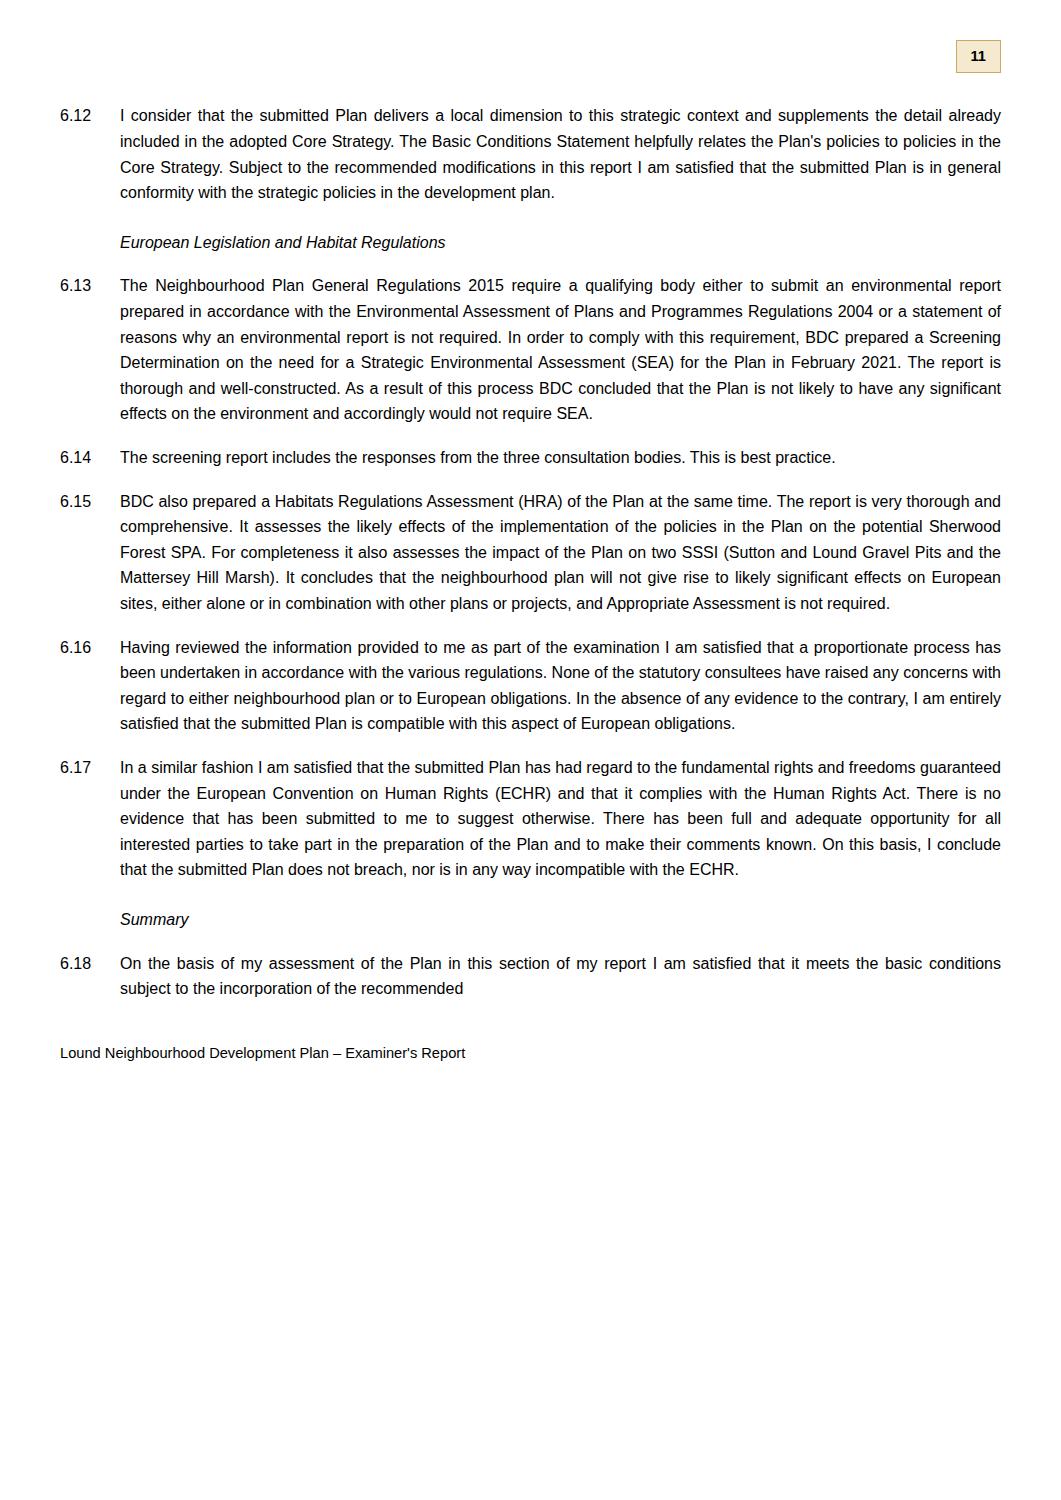11
6.12
I consider that the submitted Plan delivers a local dimension to this strategic context and supplements the detail already included in the adopted Core Strategy. The Basic Conditions Statement helpfully relates the Plan's policies to policies in the Core Strategy. Subject to the recommended modifications in this report I am satisfied that the submitted Plan is in general conformity with the strategic policies in the development plan.
European Legislation and Habitat Regulations
6.13
The Neighbourhood Plan General Regulations 2015 require a qualifying body either to submit an environmental report prepared in accordance with the Environmental Assessment of Plans and Programmes Regulations 2004 or a statement of reasons why an environmental report is not required. In order to comply with this requirement, BDC prepared a Screening Determination on the need for a Strategic Environmental Assessment (SEA) for the Plan in February 2021. The report is thorough and well-constructed. As a result of this process BDC concluded that the Plan is not likely to have any significant effects on the environment and accordingly would not require SEA.
6.14
The screening report includes the responses from the three consultation bodies. This is best practice.
6.15
BDC also prepared a Habitats Regulations Assessment (HRA) of the Plan at the same time. The report is very thorough and comprehensive. It assesses the likely effects of the implementation of the policies in the Plan on the potential Sherwood Forest SPA. For completeness it also assesses the impact of the Plan on two SSSI (Sutton and Lound Gravel Pits and the Mattersey Hill Marsh). It concludes that the neighbourhood plan will not give rise to likely significant effects on European sites, either alone or in combination with other plans or projects, and Appropriate Assessment is not required.
6.16
Having reviewed the information provided to me as part of the examination I am satisfied that a proportionate process has been undertaken in accordance with the various regulations. None of the statutory consultees have raised any concerns with regard to either neighbourhood plan or to European obligations. In the absence of any evidence to the contrary, I am entirely satisfied that the submitted Plan is compatible with this aspect of European obligations.
6.17
In a similar fashion I am satisfied that the submitted Plan has had regard to the fundamental rights and freedoms guaranteed under the European Convention on Human Rights (ECHR) and that it complies with the Human Rights Act. There is no evidence that has been submitted to me to suggest otherwise. There has been full and adequate opportunity for all interested parties to take part in the preparation of the Plan and to make their comments known. On this basis, I conclude that the submitted Plan does not breach, nor is in any way incompatible with the ECHR.
Summary
6.18
On the basis of my assessment of the Plan in this section of my report I am satisfied that it meets the basic conditions subject to the incorporation of the recommended
Lound Neighbourhood Development Plan – Examiner's Report